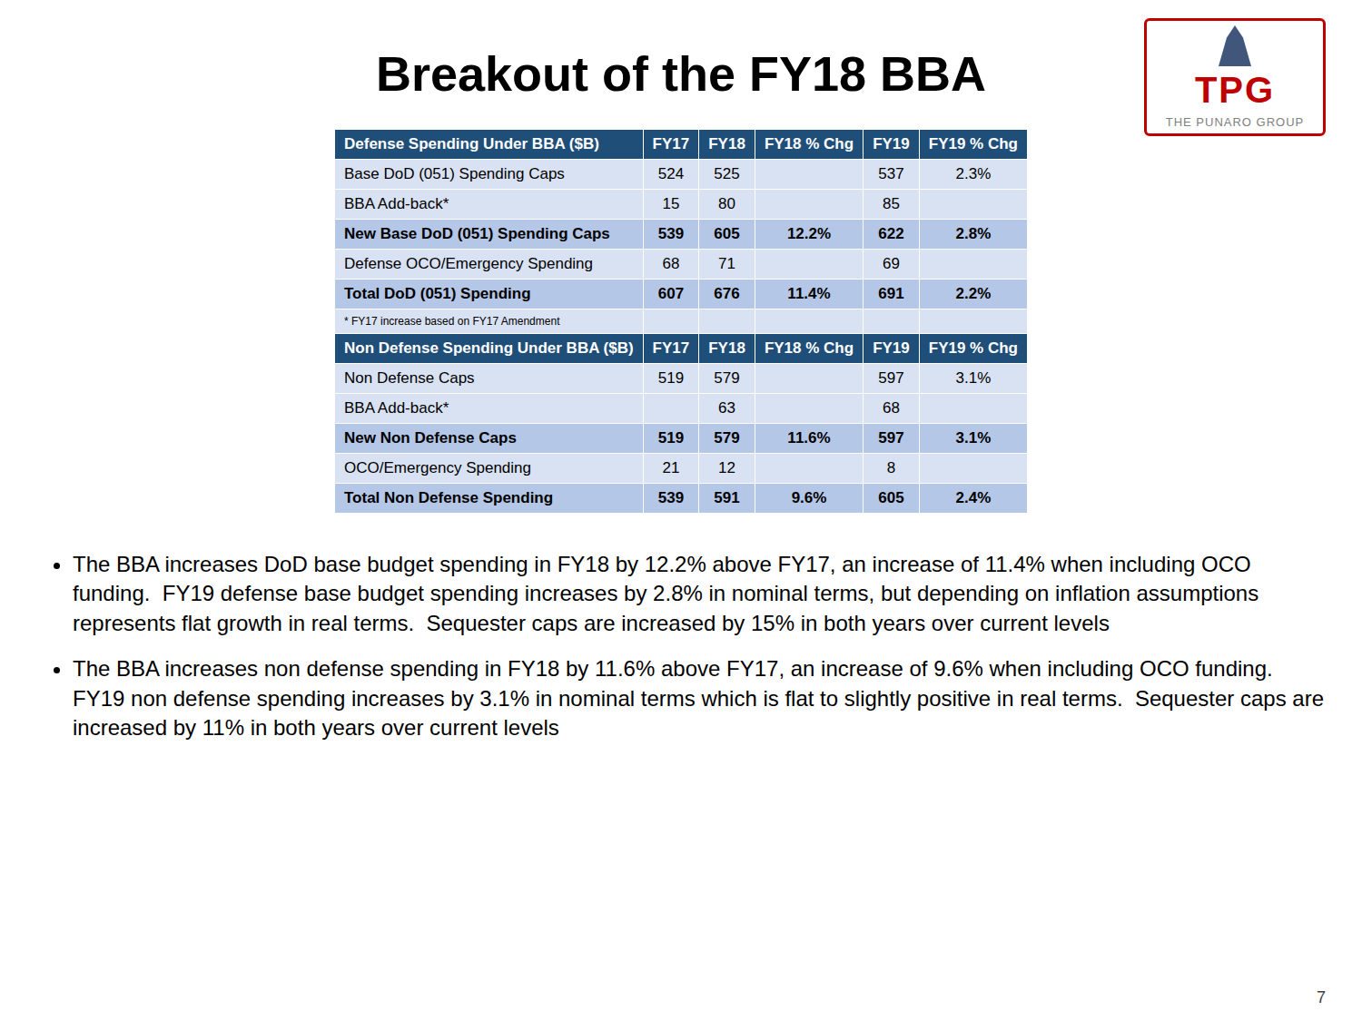TPG
THE PUNARO GROUP
Breakout of the FY18 BBA
| Defense Spending Under BBA ($B) | FY17 | FY18 | FY18 % Chg | FY19 | FY19 % Chg |
| --- | --- | --- | --- | --- | --- |
| Base DoD (051) Spending Caps | 524 | 525 | | 537 | 2.3% |
| BBA Add-back* | 15 | 80 | | 85 | |
| New Base DoD (051) Spending Caps | 539 | 605 | 12.2% | 622 | 2.8% |
| Defense OCO/Emergency Spending | 68 | 71 | | 69 | |
| Total DoD (051) Spending | 607 | 676 | 11.4% | 691 | 2.2% |
| * FY17 increase based on FY17 Amendment | | | | | |
| Non Defense Spending Under BBA ($B) | FY17 | FY18 | FY18 % Chg | FY19 | FY19 % Chg |
| Non Defense Caps | 519 | 579 | | 597 | 3.1% |
| BBA Add-back* | | 63 | | 68 | |
| New Non Defense Caps | 519 | 579 | 11.6% | 597 | 3.1% |
| OCO/Emergency Spending | 21 | 12 | | 8 | |
| Total Non Defense Spending | 539 | 591 | 9.6% | 605 | 2.4% |
The BBA increases DoD base budget spending in FY18 by 12.2% above FY17, an increase of 11.4% when including OCO funding. FY19 defense base budget spending increases by 2.8% in nominal terms, but depending on inflation assumptions represents flat growth in real terms. Sequester caps are increased by 15% in both years over current levels
The BBA increases non defense spending in FY18 by 11.6% above FY17, an increase of 9.6% when including OCO funding. FY19 non defense spending increases by 3.1% in nominal terms which is flat to slightly positive in real terms. Sequester caps are increased by 11% in both years over current levels
7